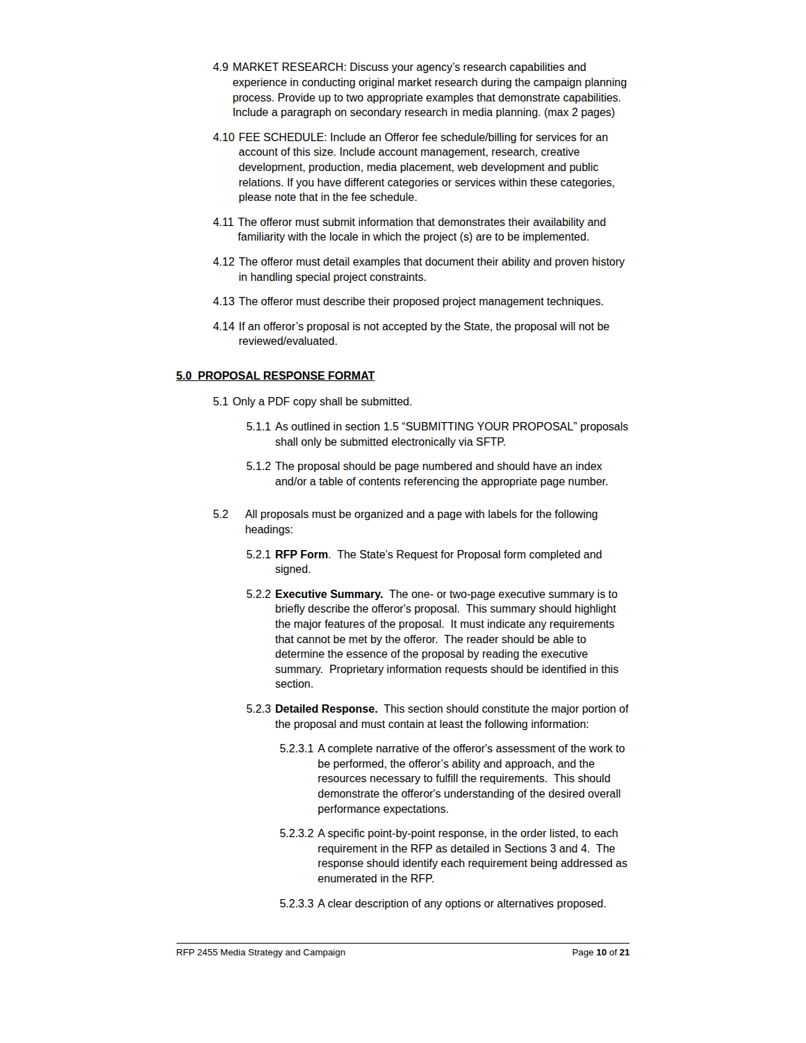4.9
MARKET RESEARCH: Discuss your agency’s research capabilities and experience in conducting original market research during the campaign planning process. Provide up to two appropriate examples that demonstrate capabilities. Include a paragraph on secondary research in media planning. (max 2 pages)
4.10
FEE SCHEDULE: Include an Offeror fee schedule/billing for services for an account of this size. Include account management, research, creative development, production, media placement, web development and public relations. If you have different categories or services within these categories, please note that in the fee schedule.
4.11
The offeror must submit information that demonstrates their availability and familiarity with the locale in which the project (s) are to be implemented.
4.12
The offeror must detail examples that document their ability and proven history in handling special project constraints.
4.13
The offeror must describe their proposed project management techniques.
4.14
If an offeror’s proposal is not accepted by the State, the proposal will not be reviewed/evaluated.
5.0 PROPOSAL RESPONSE FORMAT
5.1
Only a PDF copy shall be submitted.
5.1.1
As outlined in section 1.5 “SUBMITTING YOUR PROPOSAL” proposals shall only be submitted electronically via SFTP.
5.1.2
The proposal should be page numbered and should have an index and/or a table of contents referencing the appropriate page number.
5.2
All proposals must be organized and a page with labels for the following headings:
5.2.1
RFP Form. The State’s Request for Proposal form completed and signed.
5.2.2
Executive Summary. The one- or two-page executive summary is to briefly describe the offeror's proposal. This summary should highlight the major features of the proposal. It must indicate any requirements that cannot be met by the offeror. The reader should be able to determine the essence of the proposal by reading the executive summary. Proprietary information requests should be identified in this section.
5.2.3
Detailed Response. This section should constitute the major portion of the proposal and must contain at least the following information:
5.2.3.1
A complete narrative of the offeror's assessment of the work to be performed, the offeror’s ability and approach, and the resources necessary to fulfill the requirements. This should demonstrate the offeror's understanding of the desired overall performance expectations.
5.2.3.2
A specific point-by-point response, in the order listed, to each requirement in the RFP as detailed in Sections 3 and 4. The response should identify each requirement being addressed as enumerated in the RFP.
5.2.3.3
A clear description of any options or alternatives proposed.
RFP 2455 Media Strategy and Campaign
Page 10 of 21